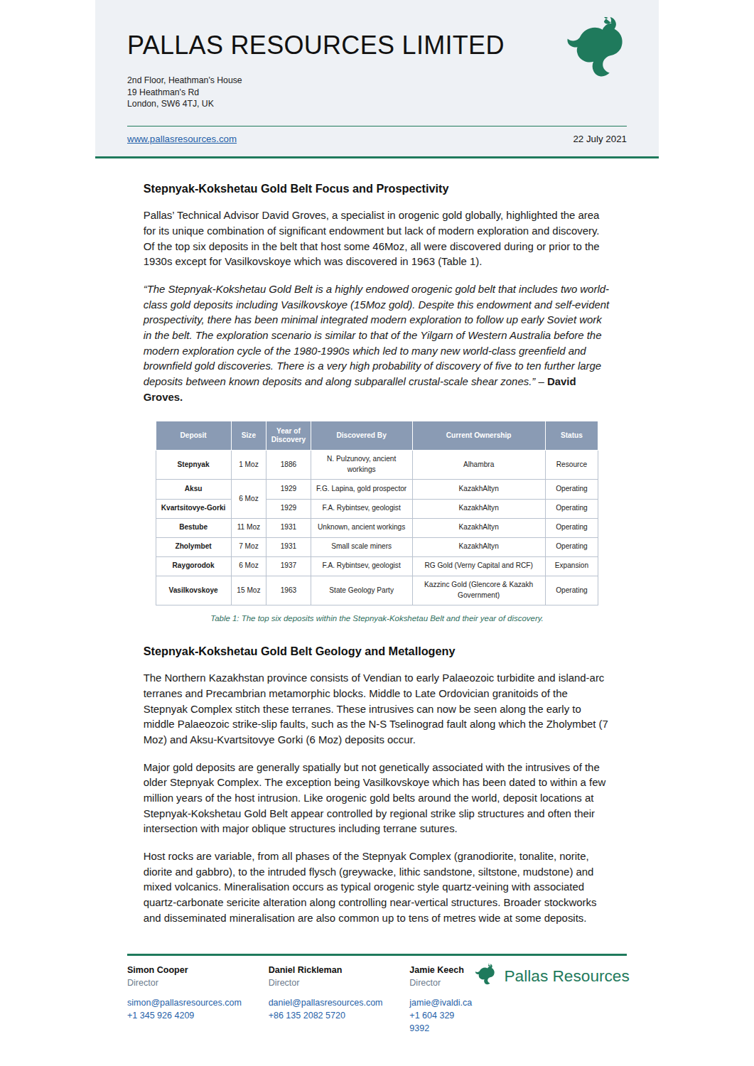PALLAS RESOURCES LIMITED
2nd Floor, Heathman's House
19 Heathman's Rd
London, SW6 4TJ, UK
www.pallasresources.com 22 July 2021
Stepnyak-Kokshetau Gold Belt Focus and Prospectivity
Pallas’ Technical Advisor David Groves, a specialist in orogenic gold globally, highlighted the area for its unique combination of significant endowment but lack of modern exploration and discovery. Of the top six deposits in the belt that host some 46Moz, all were discovered during or prior to the 1930s except for Vasilkovskoye which was discovered in 1963 (Table 1).
“The Stepnyak-Kokshetau Gold Belt is a highly endowed orogenic gold belt that includes two world-class gold deposits including Vasilkovskoye (15Moz gold). Despite this endowment and self-evident prospectivity, there has been minimal integrated modern exploration to follow up early Soviet work in the belt. The exploration scenario is similar to that of the Yilgarn of Western Australia before the modern exploration cycle of the 1980-1990s which led to many new world-class greenfield and brownfield gold discoveries. There is a very high probability of discovery of five to ten further large deposits between known deposits and along subparallel crustal-scale shear zones.” – David Groves.
Table 1: The top six deposits within the Stepnyak-Kokshetau Belt and their year of discovery.
| Deposit | Size | Year of Discovery | Discovered By | Current Ownership | Status |
| --- | --- | --- | --- | --- | --- |
| Stepnyak | 1 Moz | 1886 | N. Pulzunovy, ancient workings | Alhambra | Resource |
| Aksu | 6 Moz | 1929 | F.G. Lapina, gold prospector | KazakhAltyn | Operating |
| Kvartsitovye-Gorki | 1929 | F.A. Rybintsev, geologist | KazakhAltyn | Operating |
| Bestube | 11 Moz | 1931 | Unknown, ancient workings | KazakhAltyn | Operating |
| Zholymbet | 7 Moz | 1931 | Small scale miners | KazakhAltyn | Operating |
| Raygorodok | 6 Moz | 1937 | F.A. Rybintsev, geologist | RG Gold (Verny Capital and RCF) | Expansion |
| Vasilkovskoye | 15 Moz | 1963 | State Geology Party | Kazzinc Gold (Glencore & Kazakh Government) | Operating |
Stepnyak-Kokshetau Gold Belt Geology and Metallogeny
The Northern Kazakhstan province consists of Vendian to early Palaeozoic turbidite and island-arc terranes and Precambrian metamorphic blocks. Middle to Late Ordovician granitoids of the Stepnyak Complex stitch these terranes. These intrusives can now be seen along the early to middle Palaeozoic strike-slip faults, such as the N-S Tselinograd fault along which the Zholymbet (7 Moz) and Aksu-Kvartsitovye Gorki (6 Moz) deposits occur.
Major gold deposits are generally spatially but not genetically associated with the intrusives of the older Stepnyak Complex. The exception being Vasilkovskoye which has been dated to within a few million years of the host intrusion. Like orogenic gold belts around the world, deposit locations at Stepnyak-Kokshetau Gold Belt appear controlled by regional strike slip structures and often their intersection with major oblique structures including terrane sutures.
Host rocks are variable, from all phases of the Stepnyak Complex (granodiorite, tonalite, norite, diorite and gabbro), to the intruded flysch (greywacke, lithic sandstone, siltstone, mudstone) and mixed volcanics. Mineralisation occurs as typical orogenic style quartz-veining with associated quartz-carbonate sericite alteration along controlling near-vertical structures. Broader stockworks and disseminated mineralisation are also common up to tens of metres wide at some deposits.
Simon Cooper
Director
simon@pallasresources.com
+1 345 926 4209
Daniel Rickleman
Director
daniel@pallasresources.com
+86 135 2082 5720
Jamie Keech
Director
jamie@ivaldi.ca
+1 604 329 9392
Pallas Resources